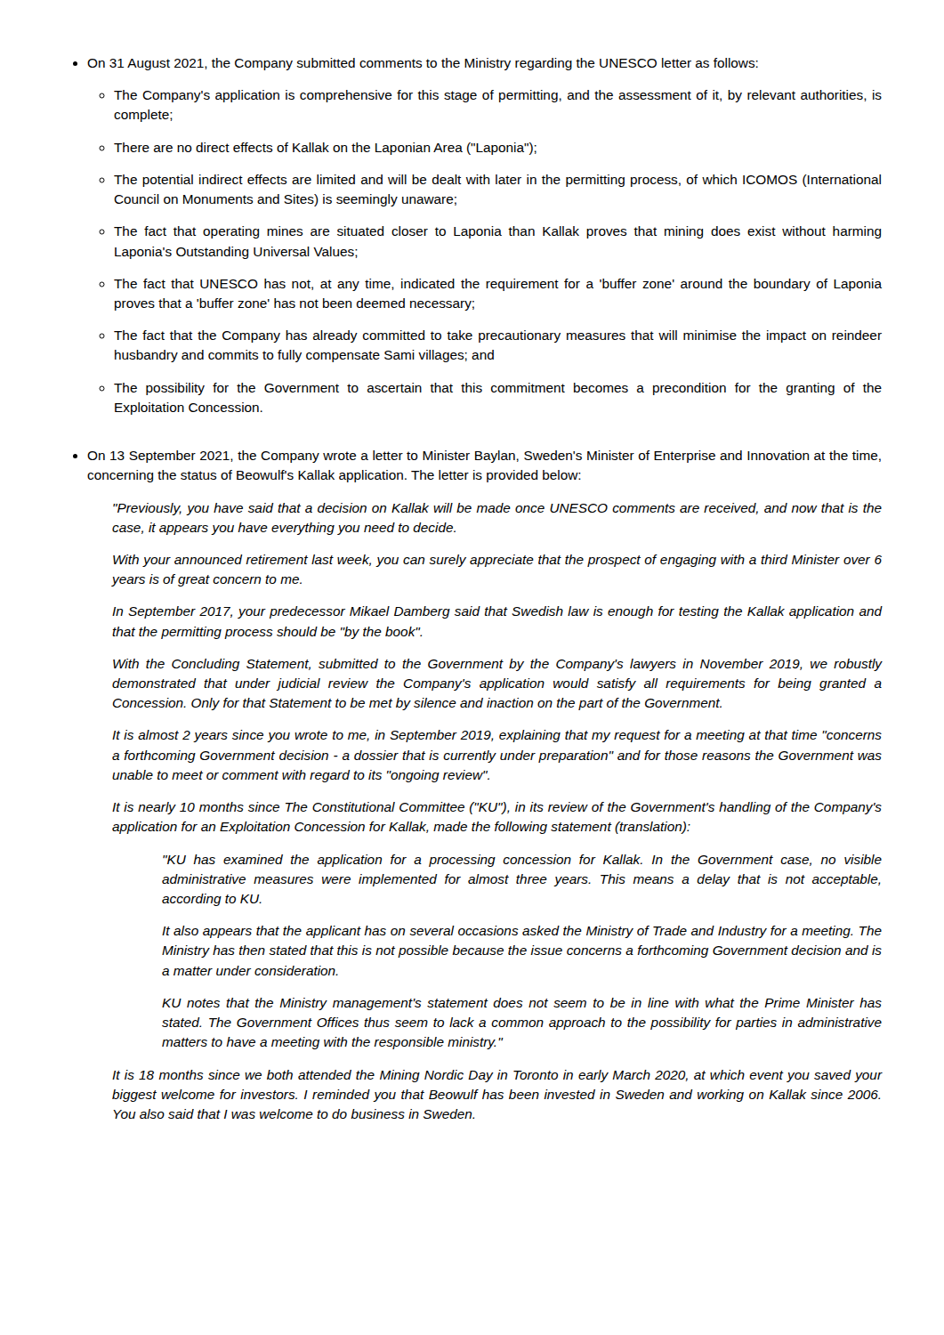On 31 August 2021, the Company submitted comments to the Ministry regarding the UNESCO letter as follows:
The Company's application is comprehensive for this stage of permitting, and the assessment of it, by relevant authorities, is complete;
There are no direct effects of Kallak on the Laponian Area ("Laponia");
The potential indirect effects are limited and will be dealt with later in the permitting process, of which ICOMOS (International Council on Monuments and Sites) is seemingly unaware;
The fact that operating mines are situated closer to Laponia than Kallak proves that mining does exist without harming Laponia's Outstanding Universal Values;
The fact that UNESCO has not, at any time, indicated the requirement for a 'buffer zone' around the boundary of Laponia proves that a 'buffer zone' has not been deemed necessary;
The fact that the Company has already committed to take precautionary measures that will minimise the impact on reindeer husbandry and commits to fully compensate Sami villages; and
The possibility for the Government to ascertain that this commitment becomes a precondition for the granting of the Exploitation Concession.
On 13 September 2021, the Company wrote a letter to Minister Baylan, Sweden's Minister of Enterprise and Innovation at the time, concerning the status of Beowulf's Kallak application. The letter is provided below:
"Previously, you have said that a decision on Kallak will be made once UNESCO comments are received, and now that is the case, it appears you have everything you need to decide.
With your announced retirement last week, you can surely appreciate that the prospect of engaging with a third Minister over 6 years is of great concern to me.
In September 2017, your predecessor Mikael Damberg said that Swedish law is enough for testing the Kallak application and that the permitting process should be "by the book".
With the Concluding Statement, submitted to the Government by the Company's lawyers in November 2019, we robustly demonstrated that under judicial review the Company's application would satisfy all requirements for being granted a Concession. Only for that Statement to be met by silence and inaction on the part of the Government.
It is almost 2 years since you wrote to me, in September 2019, explaining that my request for a meeting at that time "concerns a forthcoming Government decision - a dossier that is currently under preparation" and for those reasons the Government was unable to meet or comment with regard to its "ongoing review".
It is nearly 10 months since The Constitutional Committee ("KU"), in its review of the Government's handling of the Company's application for an Exploitation Concession for Kallak, made the following statement (translation):
"KU has examined the application for a processing concession for Kallak. In the Government case, no visible administrative measures were implemented for almost three years. This means a delay that is not acceptable, according to KU.
It also appears that the applicant has on several occasions asked the Ministry of Trade and Industry for a meeting. The Ministry has then stated that this is not possible because the issue concerns a forthcoming Government decision and is a matter under consideration.
KU notes that the Ministry management's statement does not seem to be in line with what the Prime Minister has stated. The Government Offices thus seem to lack a common approach to the possibility for parties in administrative matters to have a meeting with the responsible ministry."
It is 18 months since we both attended the Mining Nordic Day in Toronto in early March 2020, at which event you saved your biggest welcome for investors. I reminded you that Beowulf has been invested in Sweden and working on Kallak since 2006. You also said that I was welcome to do business in Sweden.